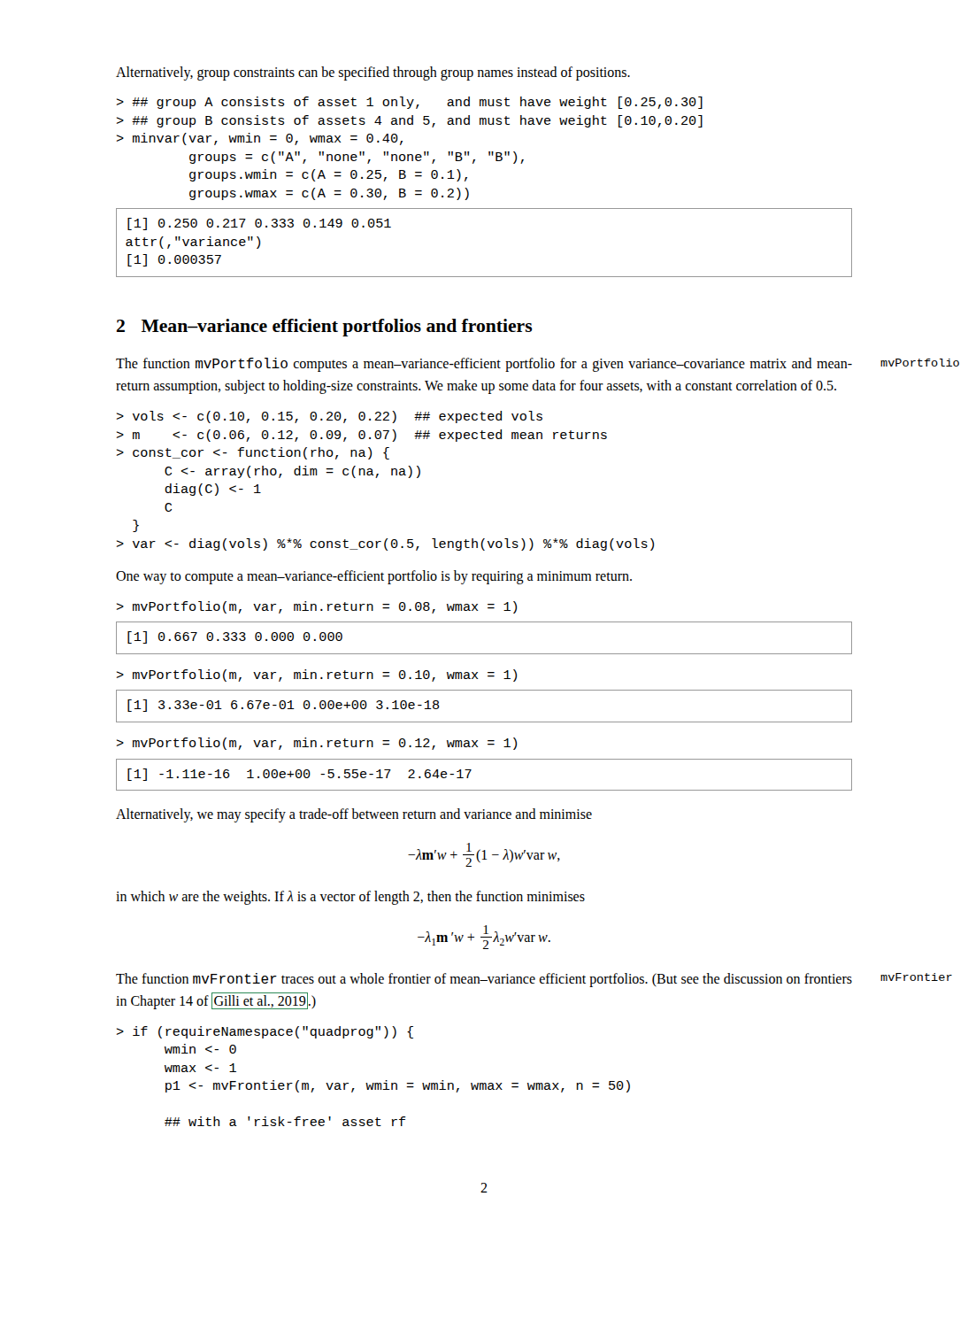Alternatively, group constraints can be specified through group names instead of positions.
> ## group A consists of asset 1 only,   and must have weight [0.25,0.30]
> ## group B consists of assets 4 and 5, and must have weight [0.10,0.20]
> minvar(var, wmin = 0, wmax = 0.40,
         groups = c("A", "none", "none", "B", "B"),
         groups.wmin = c(A = 0.25, B = 0.1),
         groups.wmax = c(A = 0.30, B = 0.2))
[1] 0.250 0.217 0.333 0.149 0.051
attr(,"variance")
[1] 0.000357
2 Mean–variance efficient portfolios and frontiers
mvPortfolio The function mvPortfolio computes a mean–variance-efficient portfolio for a given variance–covariance matrix and mean-return assumption, subject to holding-size constraints. We make up some data for four assets, with a constant correlation of 0.5.
> vols <- c(0.10, 0.15, 0.20, 0.22)  ## expected vols
> m    <- c(0.06, 0.12, 0.09, 0.07)  ## expected mean returns
> const_cor <- function(rho, na) {
      C <- array(rho, dim = c(na, na))
      diag(C) <- 1
      C
  }
> var <- diag(vols) %*% const_cor(0.5, length(vols)) %*% diag(vols)
One way to compute a mean–variance-efficient portfolio is by requiring a minimum return.
> mvPortfolio(m, var, min.return = 0.08, wmax = 1)
[1] 0.667 0.333 0.000 0.000
> mvPortfolio(m, var, min.return = 0.10, wmax = 1)
[1] 3.33e-01 6.67e-01 0.00e+00 3.10e-18
> mvPortfolio(m, var, min.return = 0.12, wmax = 1)
[1] -1.11e-16  1.00e+00 -5.55e-17  2.64e-17
Alternatively, we may specify a trade-off between return and variance and minimise
−λm′w + 12(1 − λ)w′var w,
in which w are the weights. If λ is a vector of length 2, then the function minimises
−λ1m ′w + 12 λ2w′var w.
mvFrontier The function mvFrontier traces out a whole frontier of mean–variance efficient portfolios. (But see the discussion on frontiers in Chapter 14 of Gilli et al., 2019.)
> if (requireNamespace("quadprog")) {
      wmin <- 0
      wmax <- 1
      p1 <- mvFrontier(m, var, wmin = wmin, wmax = wmax, n = 50)

      ## with a 'risk-free' asset rf
2